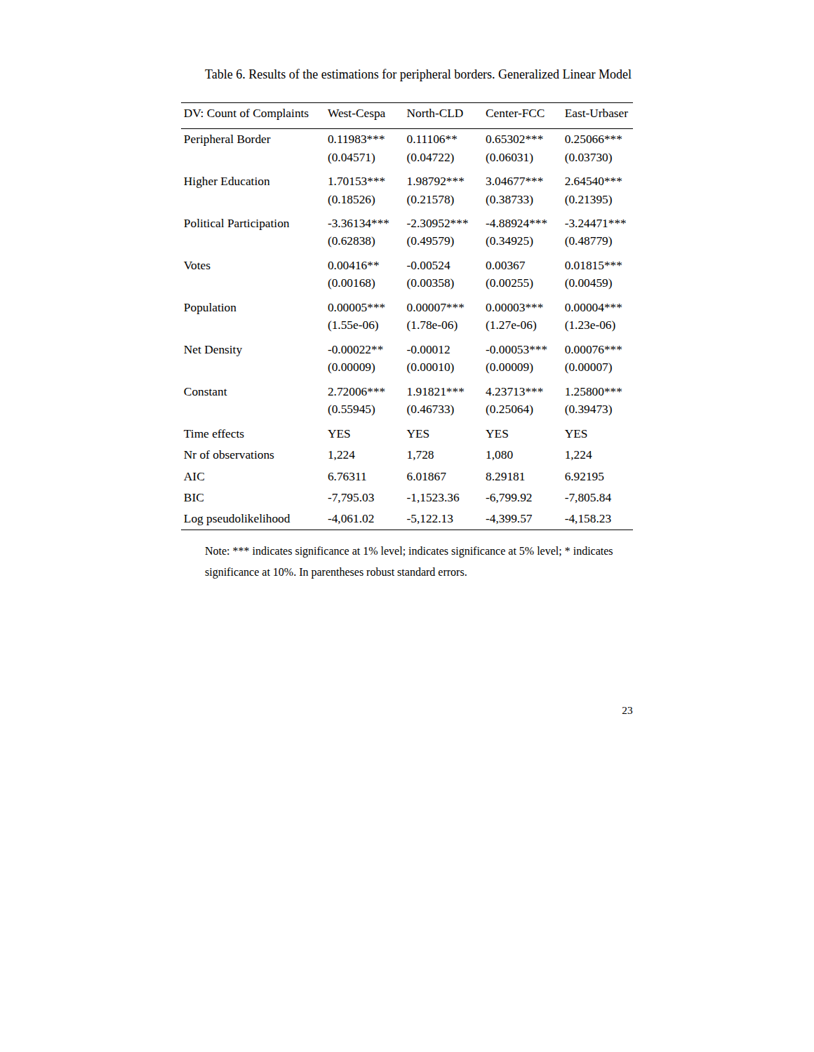Table 6. Results of the estimations for peripheral borders. Generalized Linear Model
| DV: Count of Complaints | West-Cespa | North-CLD | Center-FCC | East-Urbaser |
| Peripheral Border | 0.11983*** | 0.11106** | 0.65302*** | 0.25066*** |
| | (0.04571) | (0.04722) | (0.06031) | (0.03730) |
| Higher Education | 1.70153*** | 1.98792*** | 3.04677*** | 2.64540*** |
| | (0.18526) | (0.21578) | (0.38733) | (0.21395) |
| Political Participation | -3.36134*** | -2.30952*** | -4.88924*** | -3.24471*** |
| | (0.62838) | (0.49579) | (0.34925) | (0.48779) |
| Votes | 0.00416** | -0.00524 | 0.00367 | 0.01815*** |
| | (0.00168) | (0.00358) | (0.00255) | (0.00459) |
| Population | 0.00005*** | 0.00007*** | 0.00003*** | 0.00004*** |
| | (1.55e-06) | (1.78e-06) | (1.27e-06) | (1.23e-06) |
| Net Density | -0.00022** | -0.00012 | -0.00053*** | 0.00076*** |
| | (0.00009) | (0.00010) | (0.00009) | (0.00007) |
| Constant | 2.72006*** | 1.91821*** | 4.23713*** | 1.25800*** |
| | (0.55945) | (0.46733) | (0.25064) | (0.39473) |
| Time effects | YES | YES | YES | YES |
| Nr of observations | 1,224 | 1,728 | 1,080 | 1,224 |
| AIC | 6.76311 | 6.01867 | 8.29181 | 6.92195 |
| BIC | -7,795.03 | -1,1523.36 | -6,799.92 | -7,805.84 |
| Log pseudolikelihood | -4,061.02 | -5,122.13 | -4,399.57 | -4,158.23 |
Note: *** indicates significance at 1% level; indicates significance at 5% level; * indicates significance at 10%. In parentheses robust standard errors.
23